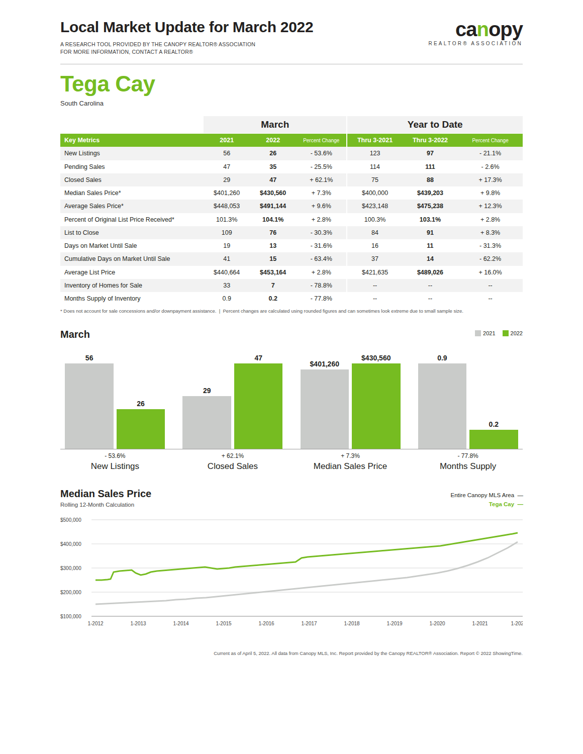Local Market Update for March 2022
A Research Tool Provided by the Canopy REALTOR® Association
For more information, contact a REALTOR®
canopy
REALTOR® ASSOCIATION
Tega Cay
South Carolina
| | March | Year to Date |
| --- | --- | --- |
| Key Metrics | 2021 | 2022 | Percent Change | Thru 3-2021 | Thru 3-2022 | Percent Change |
| New Listings | 56 | 26 | - 53.6% | 123 | 97 | - 21.1% |
| Pending Sales | 47 | 35 | - 25.5% | 114 | 111 | - 2.6% |
| Closed Sales | 29 | 47 | + 62.1% | 75 | 88 | + 17.3% |
| Median Sales Price* | $401,260 | $430,560 | + 7.3% | $400,000 | $439,203 | + 9.8% |
| Average Sales Price* | $448,053 | $491,144 | + 9.6% | $423,148 | $475,238 | + 12.3% |
| Percent of Original List Price Received* | 101.3% | 104.1% | + 2.8% | 100.3% | 103.1% | + 2.8% |
| List to Close | 109 | 76 | - 30.3% | 84 | 91 | + 8.3% |
| Days on Market Until Sale | 19 | 13 | - 31.6% | 16 | 11 | - 31.3% |
| Cumulative Days on Market Until Sale | 41 | 15 | - 63.4% | 37 | 14 | - 62.2% |
| Average List Price | $440,664 | $453,164 | + 2.8% | $421,635 | $489,026 | + 16.0% |
| Inventory of Homes for Sale | 33 | 7 | - 78.8% | -- | -- | -- |
| Months Supply of Inventory | 0.9 | 0.2 | - 77.8% | -- | -- | -- |
* Does not account for sale concessions and/or downpayment assistance. | Percent changes are calculated using rounded figures and can sometimes look extreme due to small sample size.
March
2021 2022
56
26
29
47
$401,260
$430,560
0.9
0.2
- 53.6%
New Listings
+ 62.1%
Closed Sales
+ 7.3%
Median Sales Price
- 77.8%
Months Supply
Median Sales Price
Rolling 12-Month Calculation
Entire Canopy MLS Area —
Tega Cay —
$500,000 $400,000 $300,000 $200,000 $100,000 1-2012 1-2013 1-2014 1-2015 1-2016 1-2017 1-2018 1-2019 1-2020 1-2021 1-2022
Current as of April 5, 2022. All data from Canopy MLS, Inc. Report provided by the Canopy REALTOR® Association. Report © 2022 ShowingTime.